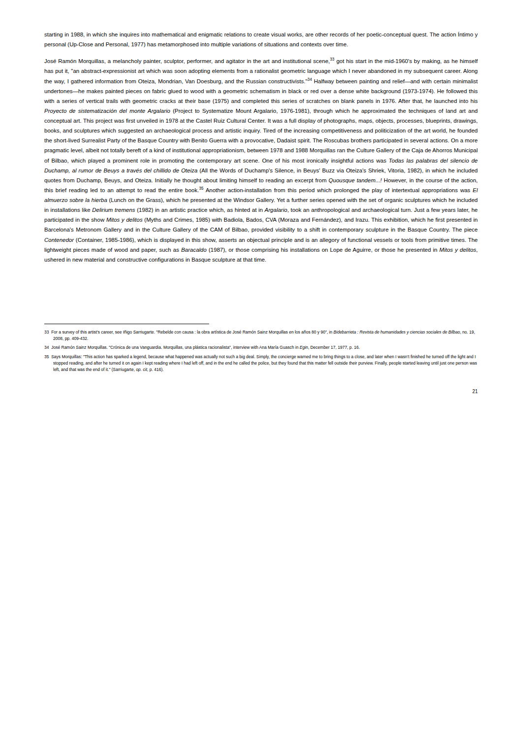starting in 1988, in which she inquires into mathematical and enigmatic relations to create visual works, are other records of her poetic-conceptual quest. The action Íntimo y personal (Up-Close and Personal, 1977) has metamorphosed into multiple variations of situations and contexts over time.
José Ramón Morquillas, a melancholy painter, sculptor, performer, and agitator in the art and institutional scene,33 got his start in the mid-1960's by making, as he himself has put it, "an abstract-expressionist art which was soon adopting elements from a rationalist geometric language which I never abandoned in my subsequent career. Along the way, I gathered information from Oteiza, Mondrian, Van Doesburg, and the Russian constructivists."34 Halfway between painting and relief—and with certain minimalist undertones—he makes painted pieces on fabric glued to wood with a geometric schematism in black or red over a dense white background (1973-1974). He followed this with a series of vertical trails with geometric cracks at their base (1975) and completed this series of scratches on blank panels in 1976. After that, he launched into his Proyecto de sistematización del monte Argalario (Project to Systematize Mount Argalario, 1976-1981), through which he approximated the techniques of land art and conceptual art. This project was first unveiled in 1978 at the Castel Ruiz Cultural Center. It was a full display of photographs, maps, objects, processes, blueprints, drawings, books, and sculptures which suggested an archaeological process and artistic inquiry. Tired of the increasing competitiveness and politicization of the art world, he founded the short-lived Surrealist Party of the Basque Country with Benito Guerra with a provocative, Dadaist spirit. The Roscubas brothers participated in several actions. On a more pragmatic level, albeit not totally bereft of a kind of institutional appropriationism, between 1978 and 1988 Morquillas ran the Culture Gallery of the Caja de Ahorros Municipal of Bilbao, which played a prominent role in promoting the contemporary art scene. One of his most ironically insightful actions was Todas las palabras del silencio de Duchamp, al rumor de Beuys a través del chillido de Oteiza (All the Words of Duchamp's Silence, in Beuys' Buzz via Oteiza's Shriek, Vitoria, 1982), in which he included quotes from Duchamp, Beuys, and Oteiza. Initially he thought about limiting himself to reading an excerpt from Quousque tandem...! However, in the course of the action, this brief reading led to an attempt to read the entire book.35 Another action-installation from this period which prolonged the play of intertextual appropriations was El almuerzo sobre la hierba (Lunch on the Grass), which he presented at the Windsor Gallery. Yet a further series opened with the set of organic sculptures which he included in installations like Delirium tremens (1982) in an artistic practice which, as hinted at in Argalario, took an anthropological and archaeological turn. Just a few years later, he participated in the show Mitos y delitos (Myths and Crimes, 1985) with Badiola, Bados, CVA (Moraza and Fernández), and Irazu. This exhibition, which he first presented in Barcelona's Metronom Gallery and in the Culture Gallery of the CAM of Bilbao, provided visibility to a shift in contemporary sculpture in the Basque Country. The piece Contenedor (Container, 1985-1986), which is displayed in this show, asserts an objectual principle and is an allegory of functional vessels or tools from primitive times. The lightweight pieces made of wood and paper, such as Baracaldo (1987), or those comprising his installations on Lope de Aguirre, or those he presented in Mitos y delitos, ushered in new material and constructive configurations in Basque sculpture at that time.
33 For a survey of this artist's career, see Iñigo Sarriugarte. "Rebelde con causa : la obra artística de José Ramón Sainz Morquillas en los años 80 y 90", in Bidebarrieta : Revista de humanidades y ciencias sociales de Bilbao, no. 19, 2008, pp. 409-432.
34 José Ramón Sainz Morquillas. "Crónica de una Vanguardia. Morquillas, una plástica racionalista", interview with Ana María Guasch in Egin, December 17, 1977, p. 16.
35 Says Morquillas: "This action has sparked a legend, because what happened was actually not such a big deal. Simply, the concierge warned me to bring things to a close, and later when I wasn't finished he turned off the light and I stopped reading, and after he turned it on again I kept reading where I had left off, and in the end he called the police, but they found that this matter fell outside their purview. Finally, people started leaving until just one person was left, and that was the end of it." (Sarriugarte, op. cit, p. 416).
21